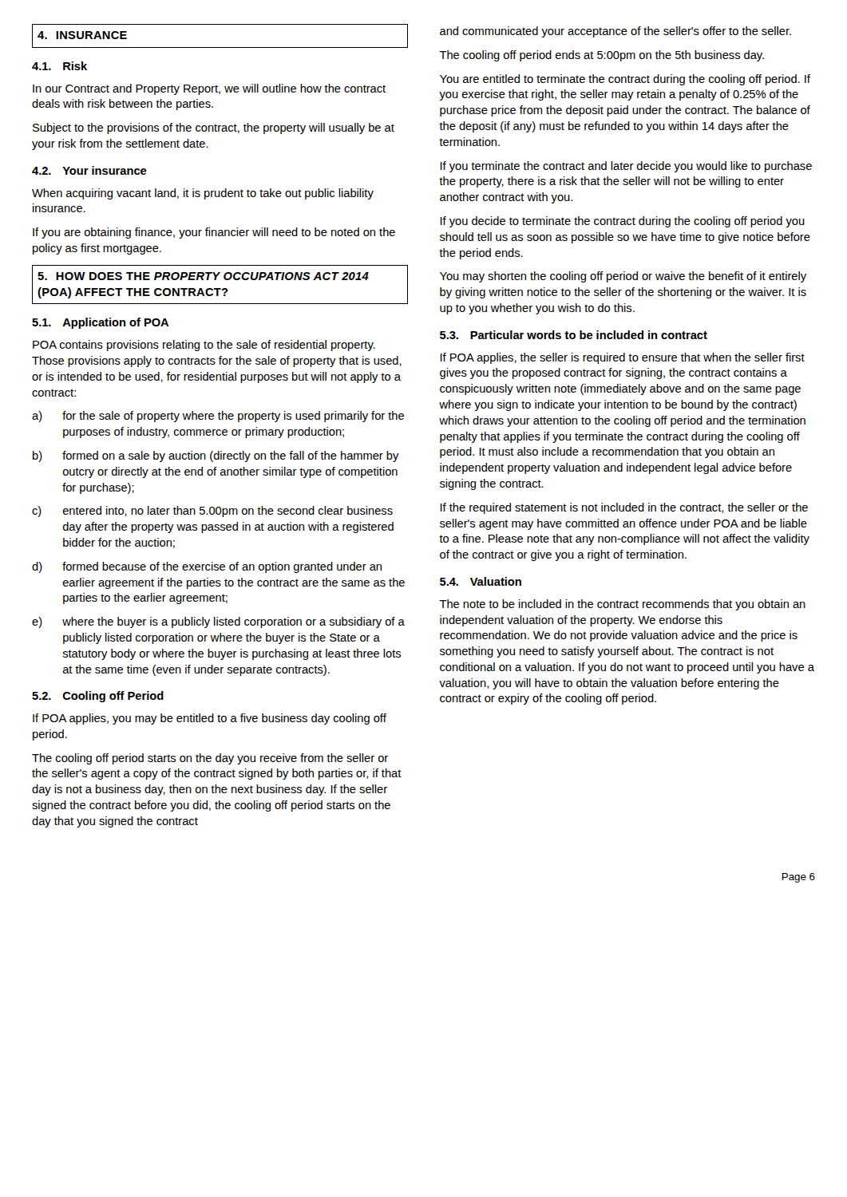4. INSURANCE
4.1. Risk
In our Contract and Property Report, we will outline how the contract deals with risk between the parties.
Subject to the provisions of the contract, the property will usually be at your risk from the settlement date.
4.2. Your insurance
When acquiring vacant land, it is prudent to take out public liability insurance.
If you are obtaining finance, your financier will need to be noted on the policy as first mortgagee.
5. HOW DOES THE PROPERTY OCCUPATIONS ACT 2014 (POA) AFFECT THE CONTRACT?
5.1. Application of POA
POA contains provisions relating to the sale of residential property. Those provisions apply to contracts for the sale of property that is used, or is intended to be used, for residential purposes but will not apply to a contract:
a) for the sale of property where the property is used primarily for the purposes of industry, commerce or primary production;
b) formed on a sale by auction (directly on the fall of the hammer by outcry or directly at the end of another similar type of competition for purchase);
c) entered into, no later than 5.00pm on the second clear business day after the property was passed in at auction with a registered bidder for the auction;
d) formed because of the exercise of an option granted under an earlier agreement if the parties to the contract are the same as the parties to the earlier agreement;
e) where the buyer is a publicly listed corporation or a subsidiary of a publicly listed corporation or where the buyer is the State or a statutory body or where the buyer is purchasing at least three lots at the same time (even if under separate contracts).
5.2. Cooling off Period
If POA applies, you may be entitled to a five business day cooling off period.
The cooling off period starts on the day you receive from the seller or the seller's agent a copy of the contract signed by both parties or, if that day is not a business day, then on the next business day. If the seller signed the contract before you did, the cooling off period starts on the day that you signed the contract
and communicated your acceptance of the seller's offer to the seller.
The cooling off period ends at 5:00pm on the 5th business day.
You are entitled to terminate the contract during the cooling off period. If you exercise that right, the seller may retain a penalty of 0.25% of the purchase price from the deposit paid under the contract. The balance of the deposit (if any) must be refunded to you within 14 days after the termination.
If you terminate the contract and later decide you would like to purchase the property, there is a risk that the seller will not be willing to enter another contract with you.
If you decide to terminate the contract during the cooling off period you should tell us as soon as possible so we have time to give notice before the period ends.
You may shorten the cooling off period or waive the benefit of it entirely by giving written notice to the seller of the shortening or the waiver. It is up to you whether you wish to do this.
5.3. Particular words to be included in contract
If POA applies, the seller is required to ensure that when the seller first gives you the proposed contract for signing, the contract contains a conspicuously written note (immediately above and on the same page where you sign to indicate your intention to be bound by the contract) which draws your attention to the cooling off period and the termination penalty that applies if you terminate the contract during the cooling off period. It must also include a recommendation that you obtain an independent property valuation and independent legal advice before signing the contract.
If the required statement is not included in the contract, the seller or the seller's agent may have committed an offence under POA and be liable to a fine. Please note that any non-compliance will not affect the validity of the contract or give you a right of termination.
5.4. Valuation
The note to be included in the contract recommends that you obtain an independent valuation of the property. We endorse this recommendation. We do not provide valuation advice and the price is something you need to satisfy yourself about. The contract is not conditional on a valuation. If you do not want to proceed until you have a valuation, you will have to obtain the valuation before entering the contract or expiry of the cooling off period.
Page 6